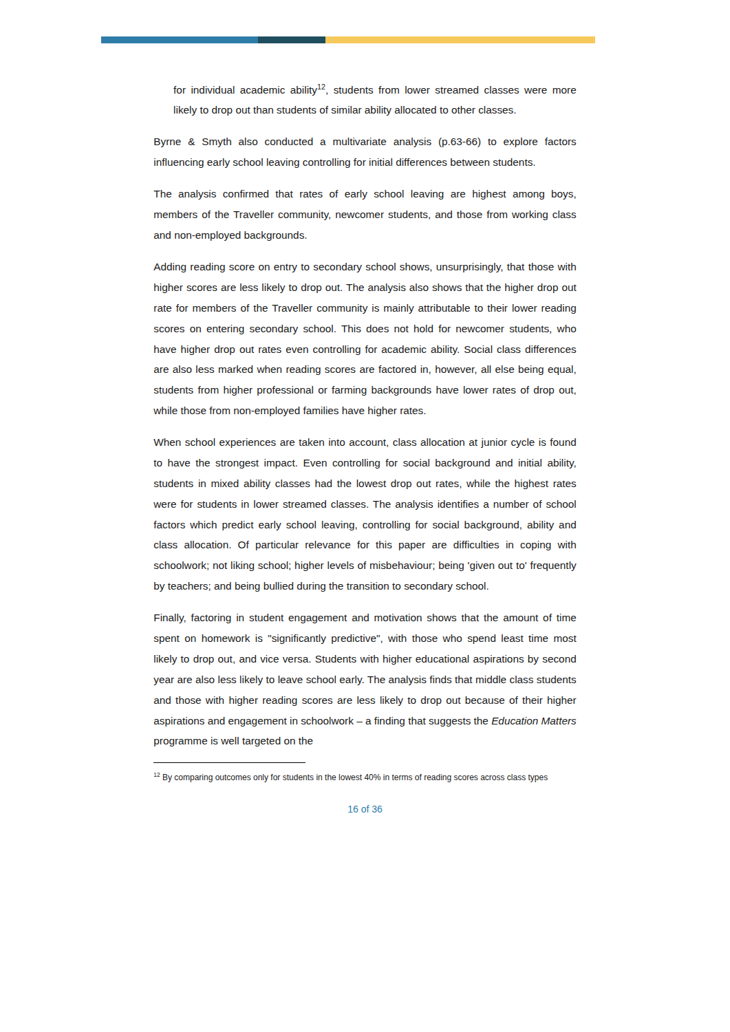for individual academic ability12, students from lower streamed classes were more likely to drop out than students of similar ability allocated to other classes.
Byrne & Smyth also conducted a multivariate analysis (p.63-66) to explore factors influencing early school leaving controlling for initial differences between students.
The analysis confirmed that rates of early school leaving are highest among boys, members of the Traveller community, newcomer students, and those from working class and non-employed backgrounds.
Adding reading score on entry to secondary school shows, unsurprisingly, that those with higher scores are less likely to drop out. The analysis also shows that the higher drop out rate for members of the Traveller community is mainly attributable to their lower reading scores on entering secondary school. This does not hold for newcomer students, who have higher drop out rates even controlling for academic ability. Social class differences are also less marked when reading scores are factored in, however, all else being equal, students from higher professional or farming backgrounds have lower rates of drop out, while those from non-employed families have higher rates.
When school experiences are taken into account, class allocation at junior cycle is found to have the strongest impact. Even controlling for social background and initial ability, students in mixed ability classes had the lowest drop out rates, while the highest rates were for students in lower streamed classes. The analysis identifies a number of school factors which predict early school leaving, controlling for social background, ability and class allocation. Of particular relevance for this paper are difficulties in coping with schoolwork; not liking school; higher levels of misbehaviour; being 'given out to' frequently by teachers; and being bullied during the transition to secondary school.
Finally, factoring in student engagement and motivation shows that the amount of time spent on homework is "significantly predictive", with those who spend least time most likely to drop out, and vice versa. Students with higher educational aspirations by second year are also less likely to leave school early. The analysis finds that middle class students and those with higher reading scores are less likely to drop out because of their higher aspirations and engagement in schoolwork – a finding that suggests the Education Matters programme is well targeted on the
12 By comparing outcomes only for students in the lowest 40% in terms of reading scores across class types
16 of 36